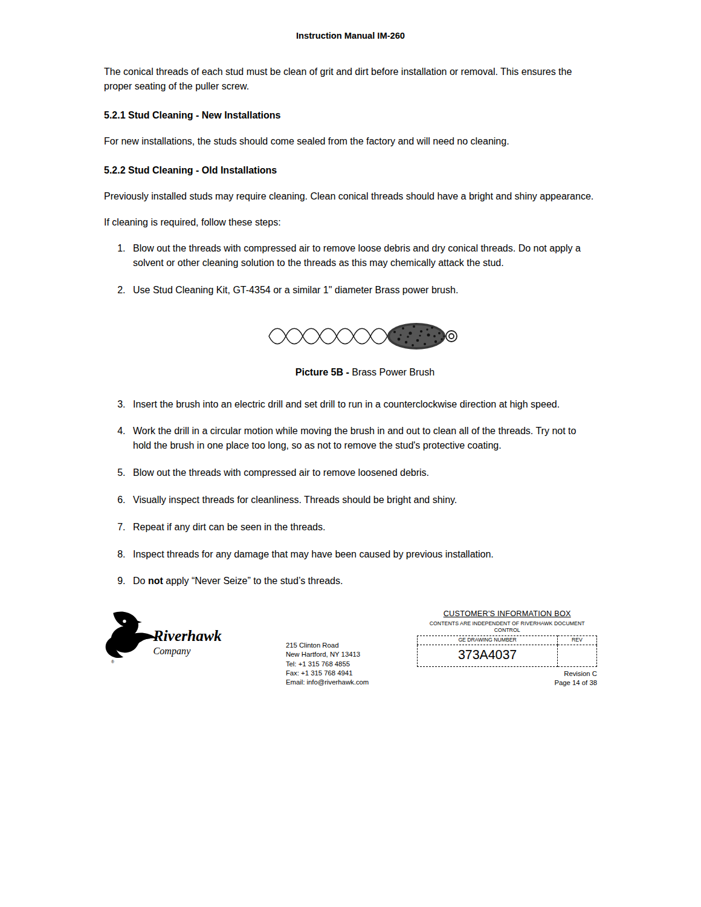Instruction Manual IM-260
The conical threads of each stud must be clean of grit and dirt before installation or removal. This ensures the proper seating of the puller screw.
5.2.1 Stud Cleaning - New Installations
For new installations, the studs should come sealed from the factory and will need no cleaning.
5.2.2 Stud Cleaning - Old Installations
Previously installed studs may require cleaning. Clean conical threads should have a bright and shiny appearance.
If cleaning is required, follow these steps:
Blow out the threads with compressed air to remove loose debris and dry conical threads. Do not apply a solvent or other cleaning solution to the threads as this may chemically attack the stud.
Use Stud Cleaning Kit, GT-4354 or a similar 1" diameter Brass power brush.
Picture 5B - Brass Power Brush
Insert the brush into an electric drill and set drill to run in a counterclockwise direction at high speed.
Work the drill in a circular motion while moving the brush in and out to clean all of the threads. Try not to hold the brush in one place too long, so as not to remove the stud's protective coating.
Blow out the threads with compressed air to remove loosened debris.
Visually inspect threads for cleanliness. Threads should be bright and shiny.
Repeat if any dirt can be seen in the threads.
Inspect threads for any damage that may have been caused by previous installation.
Do not apply “Never Seize” to the stud’s threads.
Riverhawk Company ®
215 Clinton Road
New Hartford, NY 13413
Tel: +1 315 768 4855
Fax: +1 315 768 4941
Email: info@riverhawk.com
CUSTOMER'S INFORMATION BOX
CONTENTS ARE INDEPENDENT OF RIVERHAWK DOCUMENT CONTROL
| GE DRAWING NUMBER | REV |
| --- | --- |
| 373A4037 | |
Revision C
Page 14 of 38